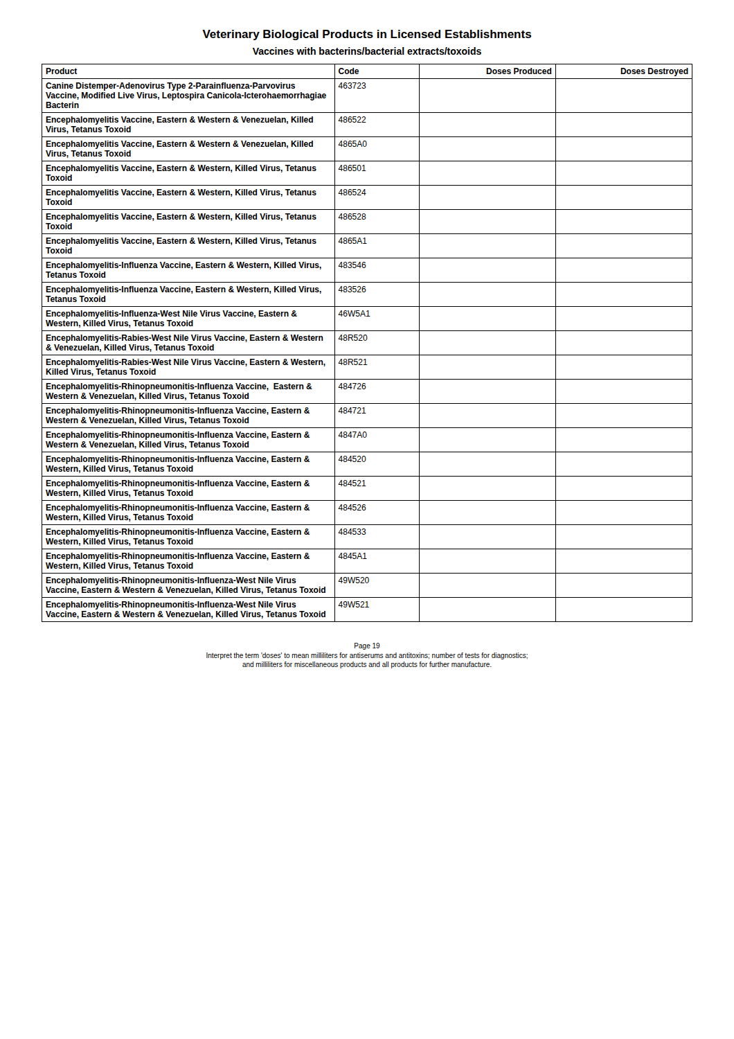Veterinary Biological Products in Licensed Establishments
Vaccines with bacterins/bacterial extracts/toxoids
| Product | Code | Doses Produced | Doses Destroyed |
| --- | --- | --- | --- |
| Canine Distemper-Adenovirus Type 2-Parainfluenza-Parvovirus Vaccine, Modified Live Virus, Leptospira Canicola-Icterohaemorrhagiae Bacterin | 463723 | | |
| Encephalomyelitis Vaccine, Eastern & Western & Venezuelan, Killed Virus, Tetanus Toxoid | 486522 | | |
| Encephalomyelitis Vaccine, Eastern & Western & Venezuelan, Killed Virus, Tetanus Toxoid | 4865A0 | | |
| Encephalomyelitis Vaccine, Eastern & Western, Killed Virus, Tetanus Toxoid | 486501 | | |
| Encephalomyelitis Vaccine, Eastern & Western, Killed Virus, Tetanus Toxoid | 486524 | | |
| Encephalomyelitis Vaccine, Eastern & Western, Killed Virus, Tetanus Toxoid | 486528 | | |
| Encephalomyelitis Vaccine, Eastern & Western, Killed Virus, Tetanus Toxoid | 4865A1 | | |
| Encephalomyelitis-Influenza Vaccine, Eastern & Western, Killed Virus, Tetanus Toxoid | 483546 | | |
| Encephalomyelitis-Influenza Vaccine, Eastern & Western, Killed Virus, Tetanus Toxoid | 483526 | | |
| Encephalomyelitis-Influenza-West Nile Virus Vaccine, Eastern & Western, Killed Virus, Tetanus Toxoid | 46W5A1 | | |
| Encephalomyelitis-Rabies-West Nile Virus Vaccine, Eastern & Western & Venezuelan, Killed Virus, Tetanus Toxoid | 48R520 | | |
| Encephalomyelitis-Rabies-West Nile Virus Vaccine, Eastern & Western, Killed Virus, Tetanus Toxoid | 48R521 | | |
| Encephalomyelitis-Rhinopneumonitis-Influenza Vaccine, Eastern & Western & Venezuelan, Killed Virus, Tetanus Toxoid | 484726 | | |
| Encephalomyelitis-Rhinopneumonitis-Influenza Vaccine, Eastern & Western & Venezuelan, Killed Virus, Tetanus Toxoid | 484721 | | |
| Encephalomyelitis-Rhinopneumonitis-Influenza Vaccine, Eastern & Western & Venezuelan, Killed Virus, Tetanus Toxoid | 4847A0 | | |
| Encephalomyelitis-Rhinopneumonitis-Influenza Vaccine, Eastern & Western, Killed Virus, Tetanus Toxoid | 484520 | | |
| Encephalomyelitis-Rhinopneumonitis-Influenza Vaccine, Eastern & Western, Killed Virus, Tetanus Toxoid | 484521 | | |
| Encephalomyelitis-Rhinopneumonitis-Influenza Vaccine, Eastern & Western, Killed Virus, Tetanus Toxoid | 484526 | | |
| Encephalomyelitis-Rhinopneumonitis-Influenza Vaccine, Eastern & Western, Killed Virus, Tetanus Toxoid | 484533 | | |
| Encephalomyelitis-Rhinopneumonitis-Influenza Vaccine, Eastern & Western, Killed Virus, Tetanus Toxoid | 4845A1 | | |
| Encephalomyelitis-Rhinopneumonitis-Influenza-West Nile Virus Vaccine, Eastern & Western & Venezuelan, Killed Virus, Tetanus Toxoid | 49W520 | | |
| Encephalomyelitis-Rhinopneumonitis-Influenza-West Nile Virus Vaccine, Eastern & Western & Venezuelan, Killed Virus, Tetanus Toxoid | 49W521 | | |
Page 19
Interpret the term 'doses' to mean milliliters for antiserums and antitoxins; number of tests for diagnostics;
and milliliters for miscellaneous products and all products for further manufacture.